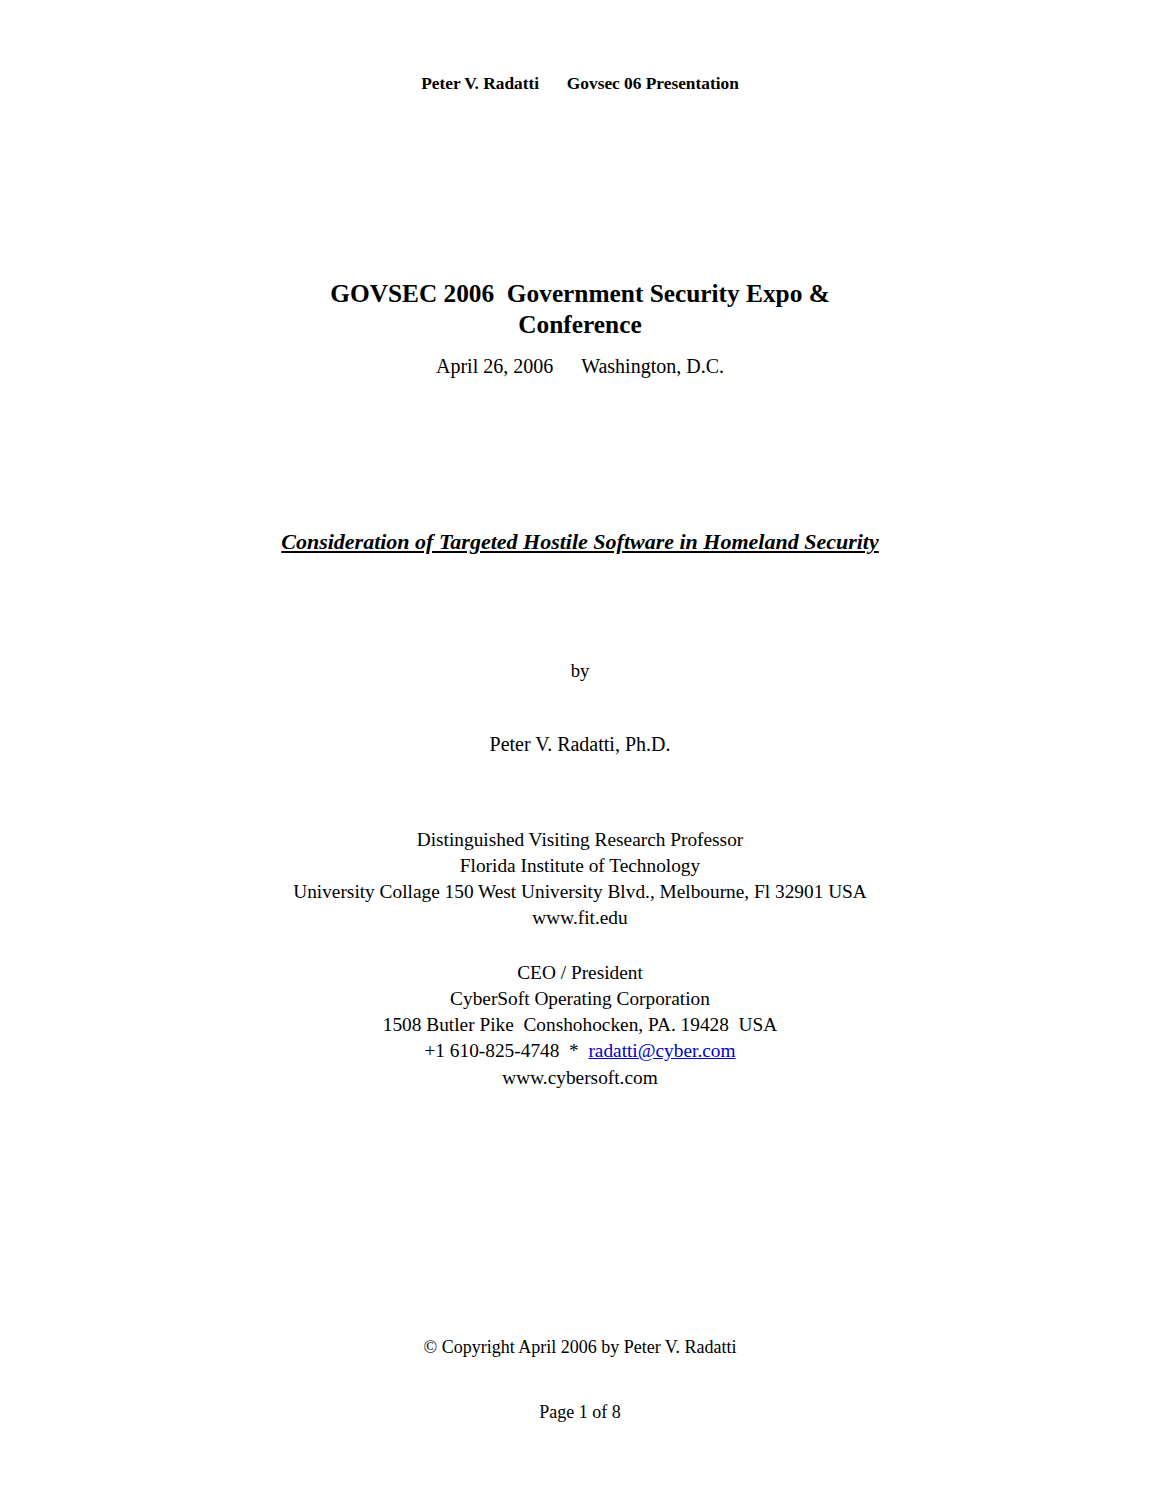Peter V. Radatti Govsec 06 Presentation
GOVSEC 2006 Government Security Expo & Conference
April 26, 2006 Washington, D.C.
Consideration of Targeted Hostile Software in Homeland Security
by
Peter V. Radatti, Ph.D.
Distinguished Visiting Research Professor
Florida Institute of Technology
University Collage 150 West University Blvd., Melbourne, Fl 32901 USA
www.fit.edu
CEO / President
CyberSoft Operating Corporation
1508 Butler Pike Conshohocken, PA. 19428 USA
+1 610-825-4748 * radatti@cyber.com
www.cybersoft.com
© Copyright April 2006 by Peter V. Radatti
Page 1 of 8